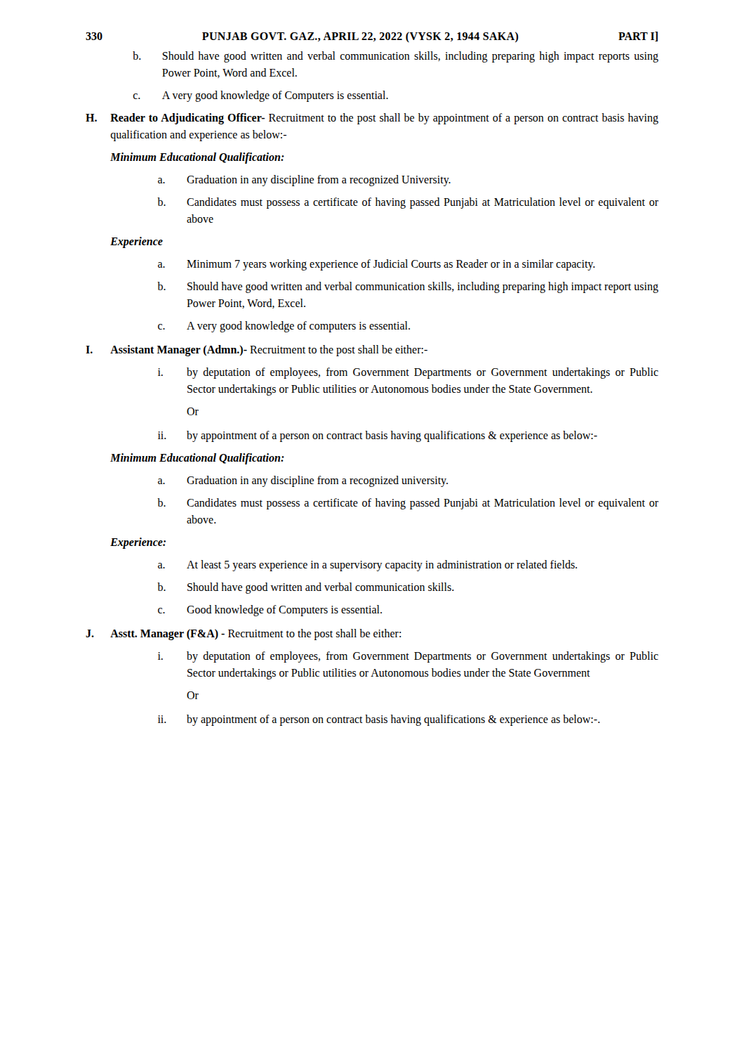330 PUNJAB GOVT. GAZ., APRIL 22, 2022 (VYSK 2, 1944 SAKA) PART I]
b. Should have good written and verbal communication skills, including preparing high impact reports using Power Point, Word and Excel.
c. A very good knowledge of Computers is essential.
H.
Reader to Adjudicating Officer- Recruitment to the post shall be by appointment of a person on contract basis having qualification and experience as below:-
Minimum Educational Qualification:
a. Graduation in any discipline from a recognized University.
b. Candidates must possess a certificate of having passed Punjabi at Matriculation level or equivalent or above
Experience
a. Minimum 7 years working experience of Judicial Courts as Reader or in a similar capacity.
b. Should have good written and verbal communication skills, including preparing high impact report using Power Point, Word, Excel.
c. A very good knowledge of computers is essential.
I.
Assistant Manager (Admn.)- Recruitment to the post shall be either:-
i. by deputation of employees, from Government Departments or Government undertakings or Public Sector undertakings or Public utilities or Autonomous bodies under the State Government.
Or
ii. by appointment of a person on contract basis having qualifications & experience as below:-
Minimum Educational Qualification:
a. Graduation in any discipline from a recognized university.
b. Candidates must possess a certificate of having passed Punjabi at Matriculation level or equivalent or above.
Experience:
a. At least 5 years experience in a supervisory capacity in administration or related fields.
b. Should have good written and verbal communication skills.
c. Good knowledge of Computers is essential.
J.
Asstt. Manager (F&A) - Recruitment to the post shall be either:
i. by deputation of employees, from Government Departments or Government undertakings or Public Sector undertakings or Public utilities or Autonomous bodies under the State Government
Or
ii. by appointment of a person on contract basis having qualifications & experience as below:-.